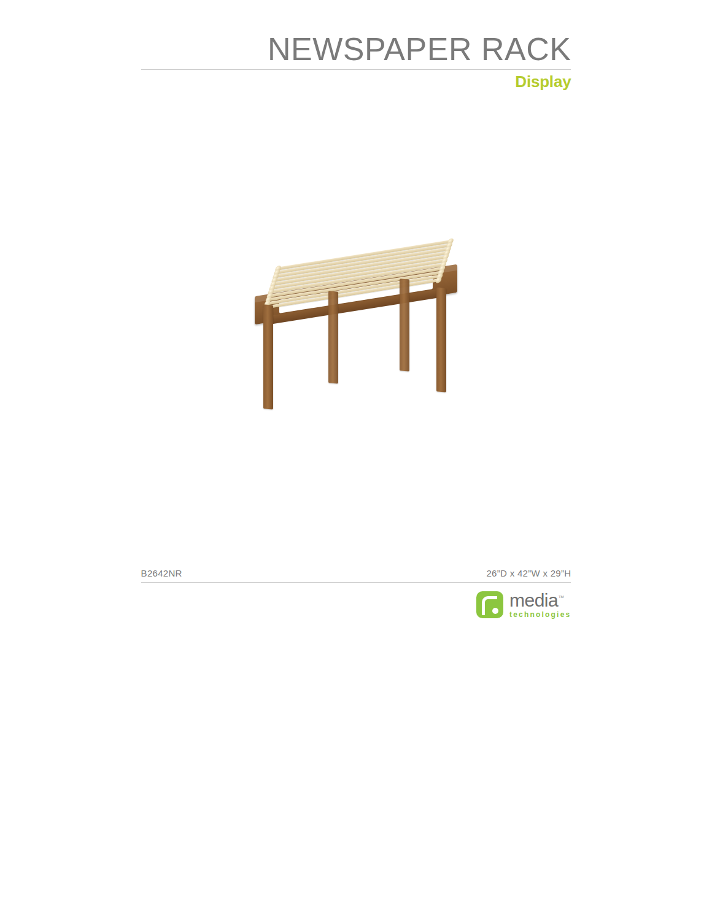NEWSPAPER RACK
Display
B2642NR 26”D x 42”W x 29”H
media™ technologies